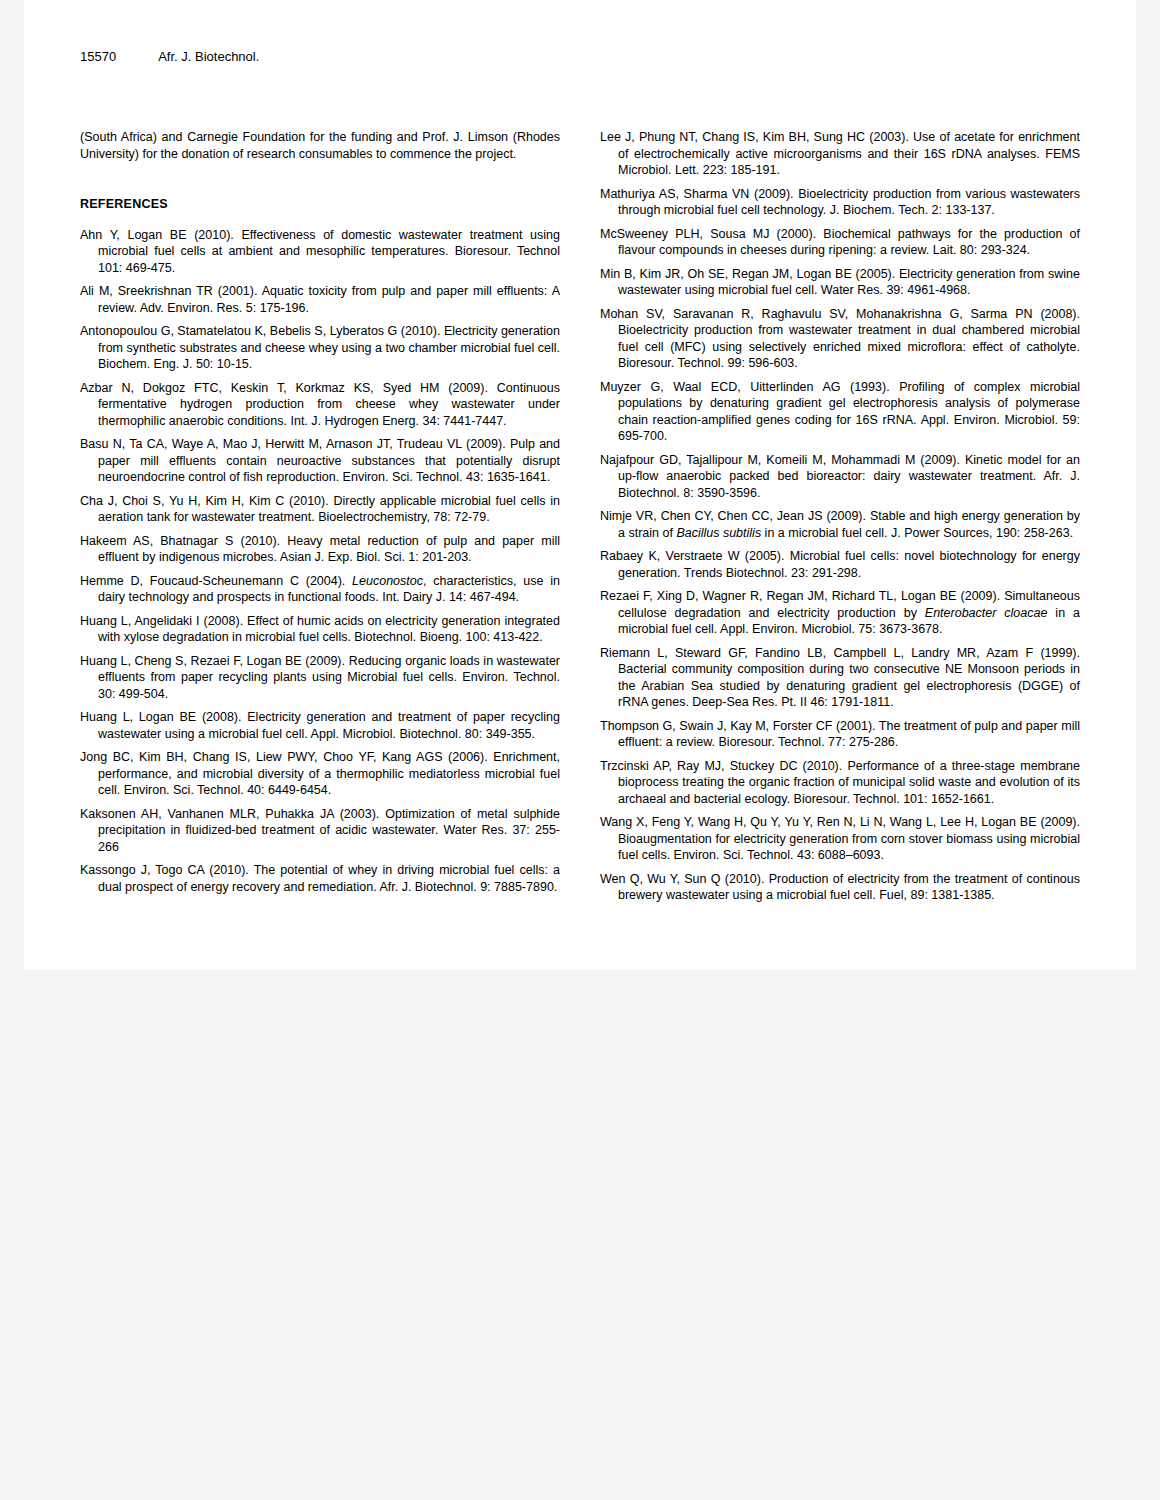15570 Afr. J. Biotechnol.
(South Africa) and Carnegie Foundation for the funding and Prof. J. Limson (Rhodes University) for the donation of research consumables to commence the project.
REFERENCES
Ahn Y, Logan BE (2010). Effectiveness of domestic wastewater treatment using microbial fuel cells at ambient and mesophilic temperatures. Bioresour. Technol 101: 469-475.
Ali M, Sreekrishnan TR (2001). Aquatic toxicity from pulp and paper mill effluents: A review. Adv. Environ. Res. 5: 175-196.
Antonopoulou G, Stamatelatou K, Bebelis S, Lyberatos G (2010). Electricity generation from synthetic substrates and cheese whey using a two chamber microbial fuel cell. Biochem. Eng. J. 50: 10-15.
Azbar N, Dokgoz FTC, Keskin T, Korkmaz KS, Syed HM (2009). Continuous fermentative hydrogen production from cheese whey wastewater under thermophilic anaerobic conditions. Int. J. Hydrogen Energ. 34: 7441-7447.
Basu N, Ta CA, Waye A, Mao J, Herwitt M, Arnason JT, Trudeau VL (2009). Pulp and paper mill effluents contain neuroactive substances that potentially disrupt neuroendocrine control of fish reproduction. Environ. Sci. Technol. 43: 1635-1641.
Cha J, Choi S, Yu H, Kim H, Kim C (2010). Directly applicable microbial fuel cells in aeration tank for wastewater treatment. Bioelectrochemistry, 78: 72-79.
Hakeem AS, Bhatnagar S (2010). Heavy metal reduction of pulp and paper mill effluent by indigenous microbes. Asian J. Exp. Biol. Sci. 1: 201-203.
Hemme D, Foucaud-Scheunemann C (2004). Leuconostoc, characteristics, use in dairy technology and prospects in functional foods. Int. Dairy J. 14: 467-494.
Huang L, Angelidaki I (2008). Effect of humic acids on electricity generation integrated with xylose degradation in microbial fuel cells. Biotechnol. Bioeng. 100: 413-422.
Huang L, Cheng S, Rezaei F, Logan BE (2009). Reducing organic loads in wastewater effluents from paper recycling plants using Microbial fuel cells. Environ. Technol. 30: 499-504.
Huang L, Logan BE (2008). Electricity generation and treatment of paper recycling wastewater using a microbial fuel cell. Appl. Microbiol. Biotechnol. 80: 349-355.
Jong BC, Kim BH, Chang IS, Liew PWY, Choo YF, Kang AGS (2006). Enrichment, performance, and microbial diversity of a thermophilic mediatorless microbial fuel cell. Environ. Sci. Technol. 40: 6449-6454.
Kaksonen AH, Vanhanen MLR, Puhakka JA (2003). Optimization of metal sulphide precipitation in fluidized-bed treatment of acidic wastewater. Water Res. 37: 255-266
Kassongo J, Togo CA (2010). The potential of whey in driving microbial fuel cells: a dual prospect of energy recovery and remediation. Afr. J. Biotechnol. 9: 7885-7890.
Lee J, Phung NT, Chang IS, Kim BH, Sung HC (2003). Use of acetate for enrichment of electrochemically active microorganisms and their 16S rDNA analyses. FEMS Microbiol. Lett. 223: 185-191.
Mathuriya AS, Sharma VN (2009). Bioelectricity production from various wastewaters through microbial fuel cell technology. J. Biochem. Tech. 2: 133-137.
McSweeney PLH, Sousa MJ (2000). Biochemical pathways for the production of flavour compounds in cheeses during ripening: a review. Lait. 80: 293-324.
Min B, Kim JR, Oh SE, Regan JM, Logan BE (2005). Electricity generation from swine wastewater using microbial fuel cell. Water Res. 39: 4961-4968.
Mohan SV, Saravanan R, Raghavulu SV, Mohanakrishna G, Sarma PN (2008). Bioelectricity production from wastewater treatment in dual chambered microbial fuel cell (MFC) using selectively enriched mixed microflora: effect of catholyte. Bioresour. Technol. 99: 596-603.
Muyzer G, Waal ECD, Uitterlinden AG (1993). Profiling of complex microbial populations by denaturing gradient gel electrophoresis analysis of polymerase chain reaction-amplified genes coding for 16S rRNA. Appl. Environ. Microbiol. 59: 695-700.
Najafpour GD, Tajallipour M, Komeili M, Mohammadi M (2009). Kinetic model for an up-flow anaerobic packed bed bioreactor: dairy wastewater treatment. Afr. J. Biotechnol. 8: 3590-3596.
Nimje VR, Chen CY, Chen CC, Jean JS (2009). Stable and high energy generation by a strain of Bacillus subtilis in a microbial fuel cell. J. Power Sources, 190: 258-263.
Rabaey K, Verstraete W (2005). Microbial fuel cells: novel biotechnology for energy generation. Trends Biotechnol. 23: 291-298.
Rezaei F, Xing D, Wagner R, Regan JM, Richard TL, Logan BE (2009). Simultaneous cellulose degradation and electricity production by Enterobacter cloacae in a microbial fuel cell. Appl. Environ. Microbiol. 75: 3673-3678.
Riemann L, Steward GF, Fandino LB, Campbell L, Landry MR, Azam F (1999). Bacterial community composition during two consecutive NE Monsoon periods in the Arabian Sea studied by denaturing gradient gel electrophoresis (DGGE) of rRNA genes. Deep-Sea Res. Pt. II 46: 1791-1811.
Thompson G, Swain J, Kay M, Forster CF (2001). The treatment of pulp and paper mill effluent: a review. Bioresour. Technol. 77: 275-286.
Trzcinski AP, Ray MJ, Stuckey DC (2010). Performance of a three-stage membrane bioprocess treating the organic fraction of municipal solid waste and evolution of its archaeal and bacterial ecology. Bioresour. Technol. 101: 1652-1661.
Wang X, Feng Y, Wang H, Qu Y, Yu Y, Ren N, Li N, Wang L, Lee H, Logan BE (2009). Bioaugmentation for electricity generation from corn stover biomass using microbial fuel cells. Environ. Sci. Technol. 43: 6088–6093.
Wen Q, Wu Y, Sun Q (2010). Production of electricity from the treatment of continous brewery wastewater using a microbial fuel cell. Fuel, 89: 1381-1385.